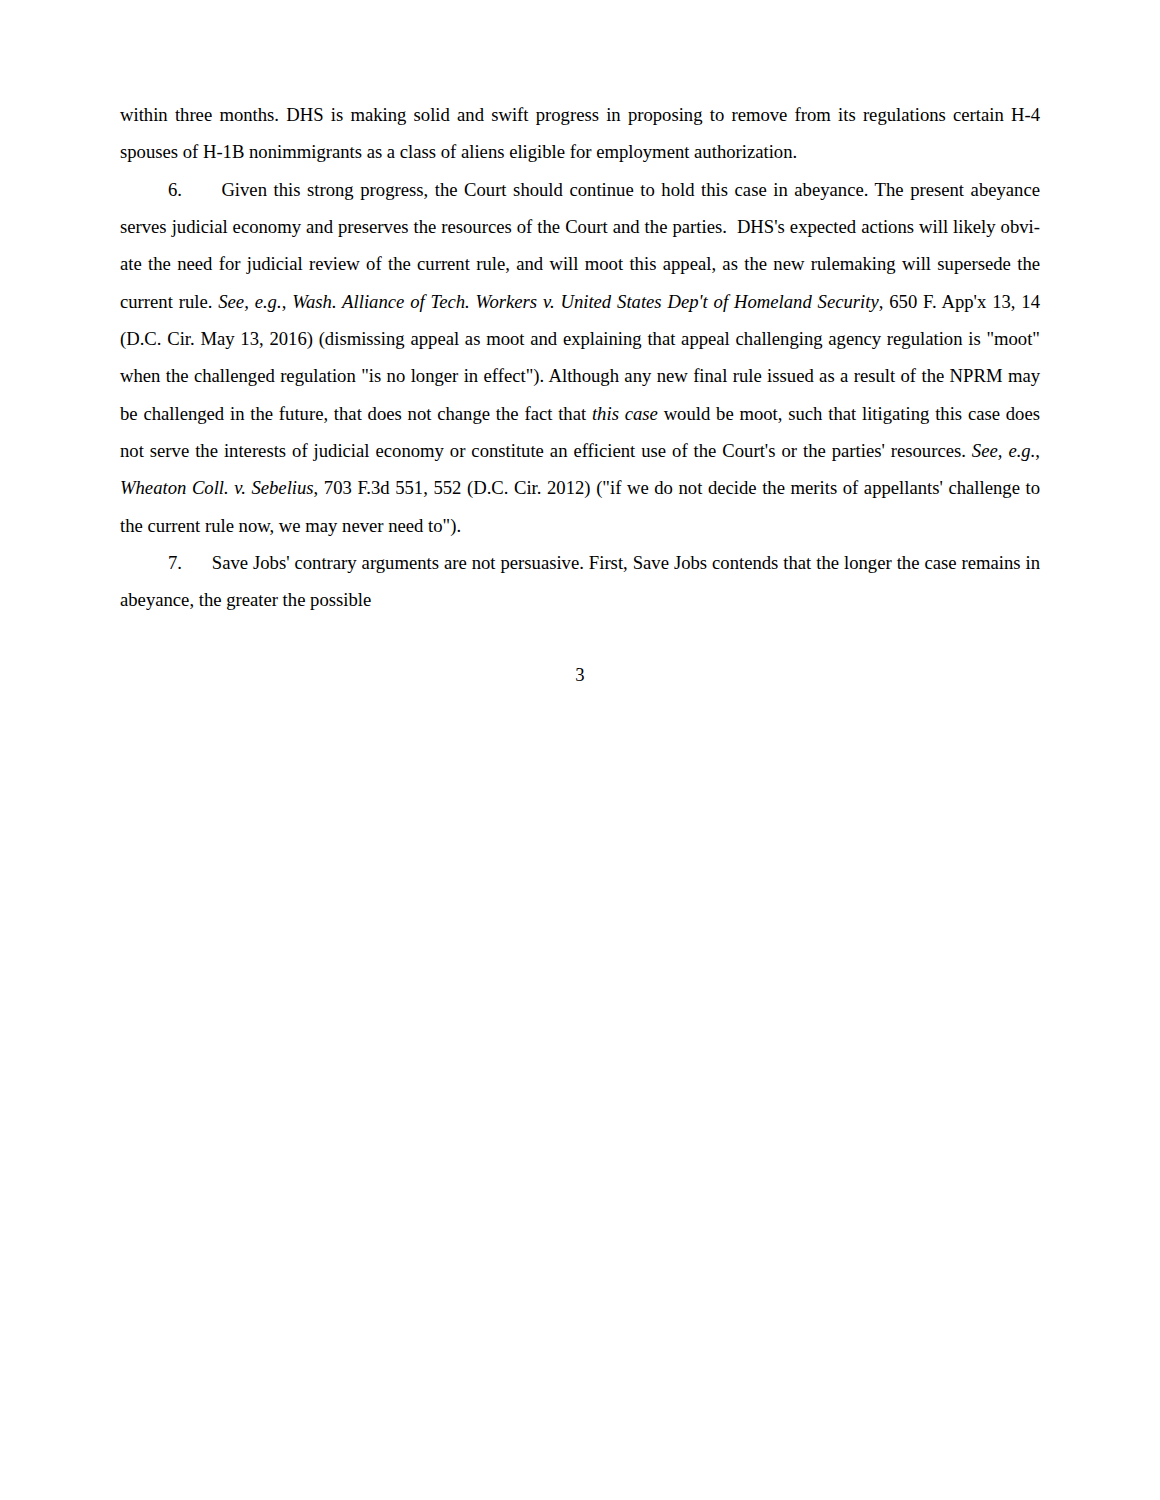within three months. DHS is making solid and swift progress in proposing to remove from its regulations certain H-4 spouses of H-1B nonimmigrants as a class of aliens eligible for employment authorization.
6. Given this strong progress, the Court should continue to hold this case in abeyance. The present abeyance serves judicial economy and preserves the resources of the Court and the parties. DHS's expected actions will likely obviate the need for judicial review of the current rule, and will moot this appeal, as the new rulemaking will supersede the current rule. See, e.g., Wash. Alliance of Tech. Workers v. United States Dep't of Homeland Security, 650 F. App'x 13, 14 (D.C. Cir. May 13, 2016) (dismissing appeal as moot and explaining that appeal challenging agency regulation is "moot" when the challenged regulation "is no longer in effect"). Although any new final rule issued as a result of the NPRM may be challenged in the future, that does not change the fact that this case would be moot, such that litigating this case does not serve the interests of judicial economy or constitute an efficient use of the Court's or the parties' resources. See, e.g., Wheaton Coll. v. Sebelius, 703 F.3d 551, 552 (D.C. Cir. 2012) ("if we do not decide the merits of appellants' challenge to the current rule now, we may never need to").
7. Save Jobs' contrary arguments are not persuasive. First, Save Jobs contends that the longer the case remains in abeyance, the greater the possible
3